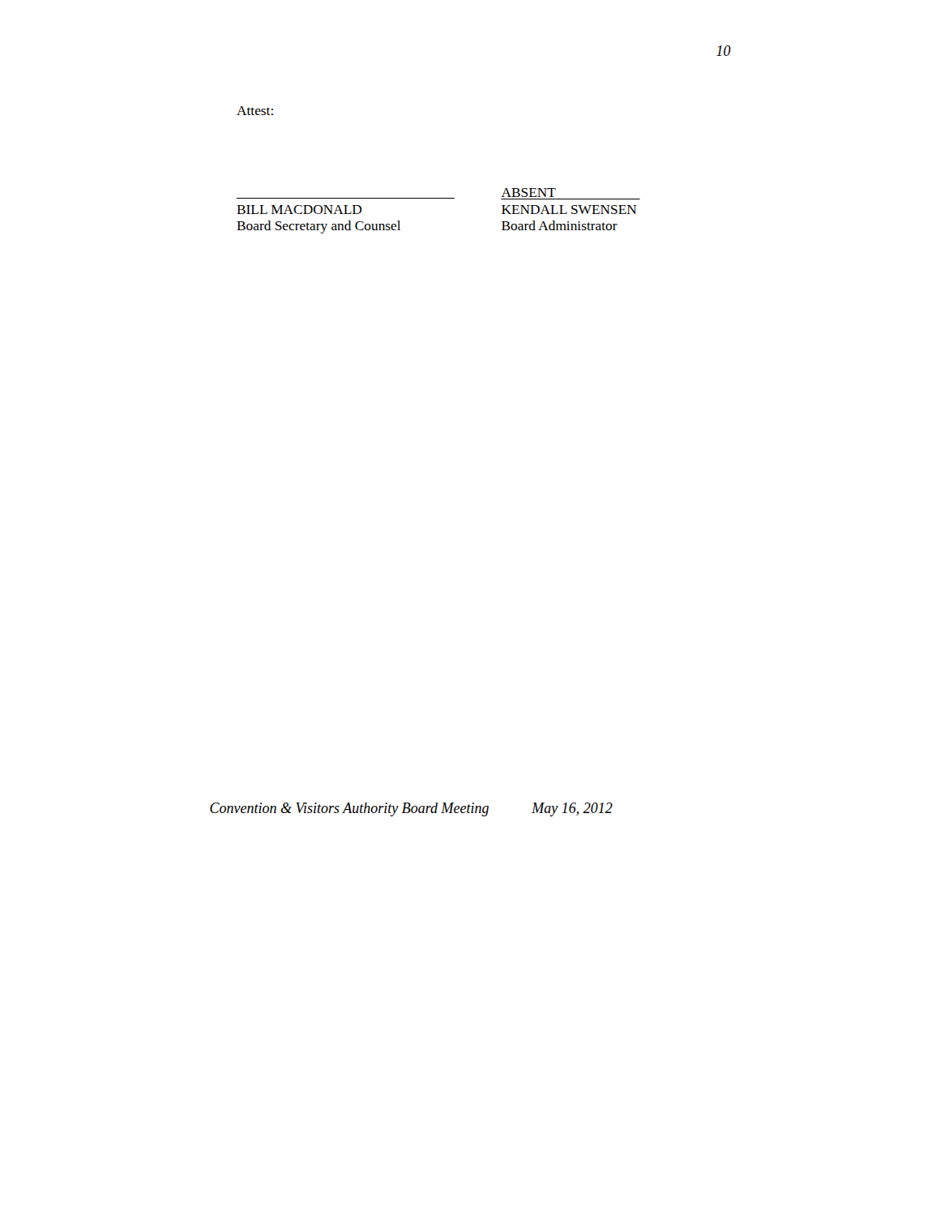10
Attest:
| _______________________________ | ABSENT |
| Bill Macdonald | Kendall Swensen |
| Board Secretary and Counsel | Board Administrator |
Convention & Visitors Authority Board Meeting May 16, 2012